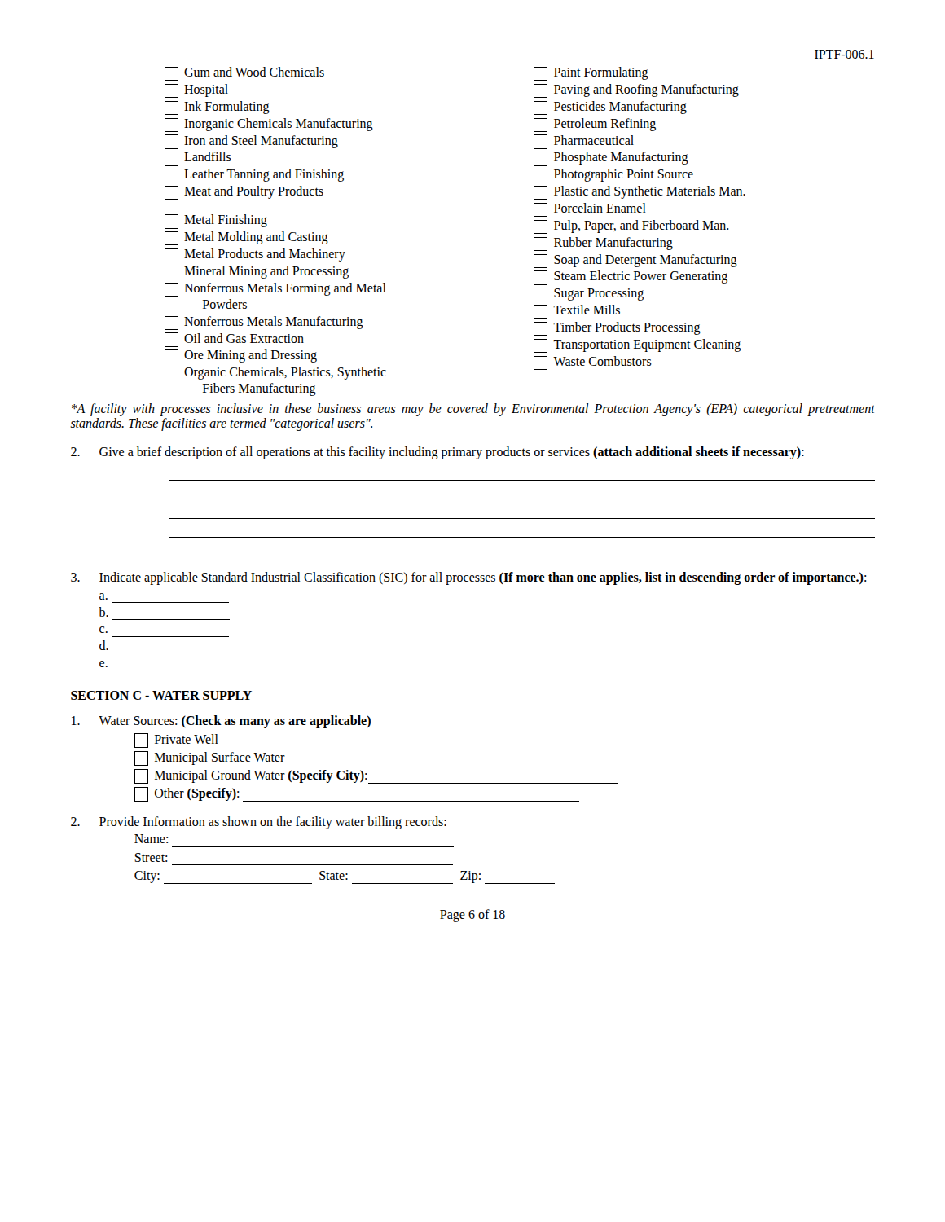IPTF-006.1
Gum and Wood Chemicals
Hospital
Ink Formulating
Inorganic Chemicals Manufacturing
Iron and Steel Manufacturing
Landfills
Leather Tanning and Finishing
Meat and Poultry Products
Metal Finishing
Metal Molding and Casting
Metal Products and Machinery
Mineral Mining and Processing
Nonferrous Metals Forming and MetalPowders
Nonferrous Metals Manufacturing
Oil and Gas Extraction
Ore Mining and Dressing
Organic Chemicals, Plastics, SyntheticFibers Manufacturing
Paint Formulating
Paving and Roofing Manufacturing
Pesticides Manufacturing
Petroleum Refining
Pharmaceutical
Phosphate Manufacturing
Photographic Point Source
Plastic and Synthetic Materials Man.
Porcelain Enamel
Pulp, Paper, and Fiberboard Man.
Rubber Manufacturing
Soap and Detergent Manufacturing
Steam Electric Power Generating
Sugar Processing
Textile Mills
Timber Products Processing
Transportation Equipment Cleaning
Waste Combustors
*A facility with processes inclusive in these business areas may be covered by Environmental Protection Agency's (EPA) categorical pretreatment standards. These facilities are termed "categorical users".
2.
Give a brief description of all operations at this facility including primary products or services (attach additional sheets if necessary):
3.
Indicate applicable Standard Industrial Classification (SIC) for all processes (If more than one applies, list in descending order of importance.):
a.
b.
c.
d.
e.
SECTION C - WATER SUPPLY
1.
Water Sources: (Check as many as are applicable)
Private Well
Municipal Surface Water
Municipal Ground Water (Specify City):
Other (Specify):
2.
Provide Information as shown on the facility water billing records:
Name:
Street:
City: State: Zip:
Page 6 of 18